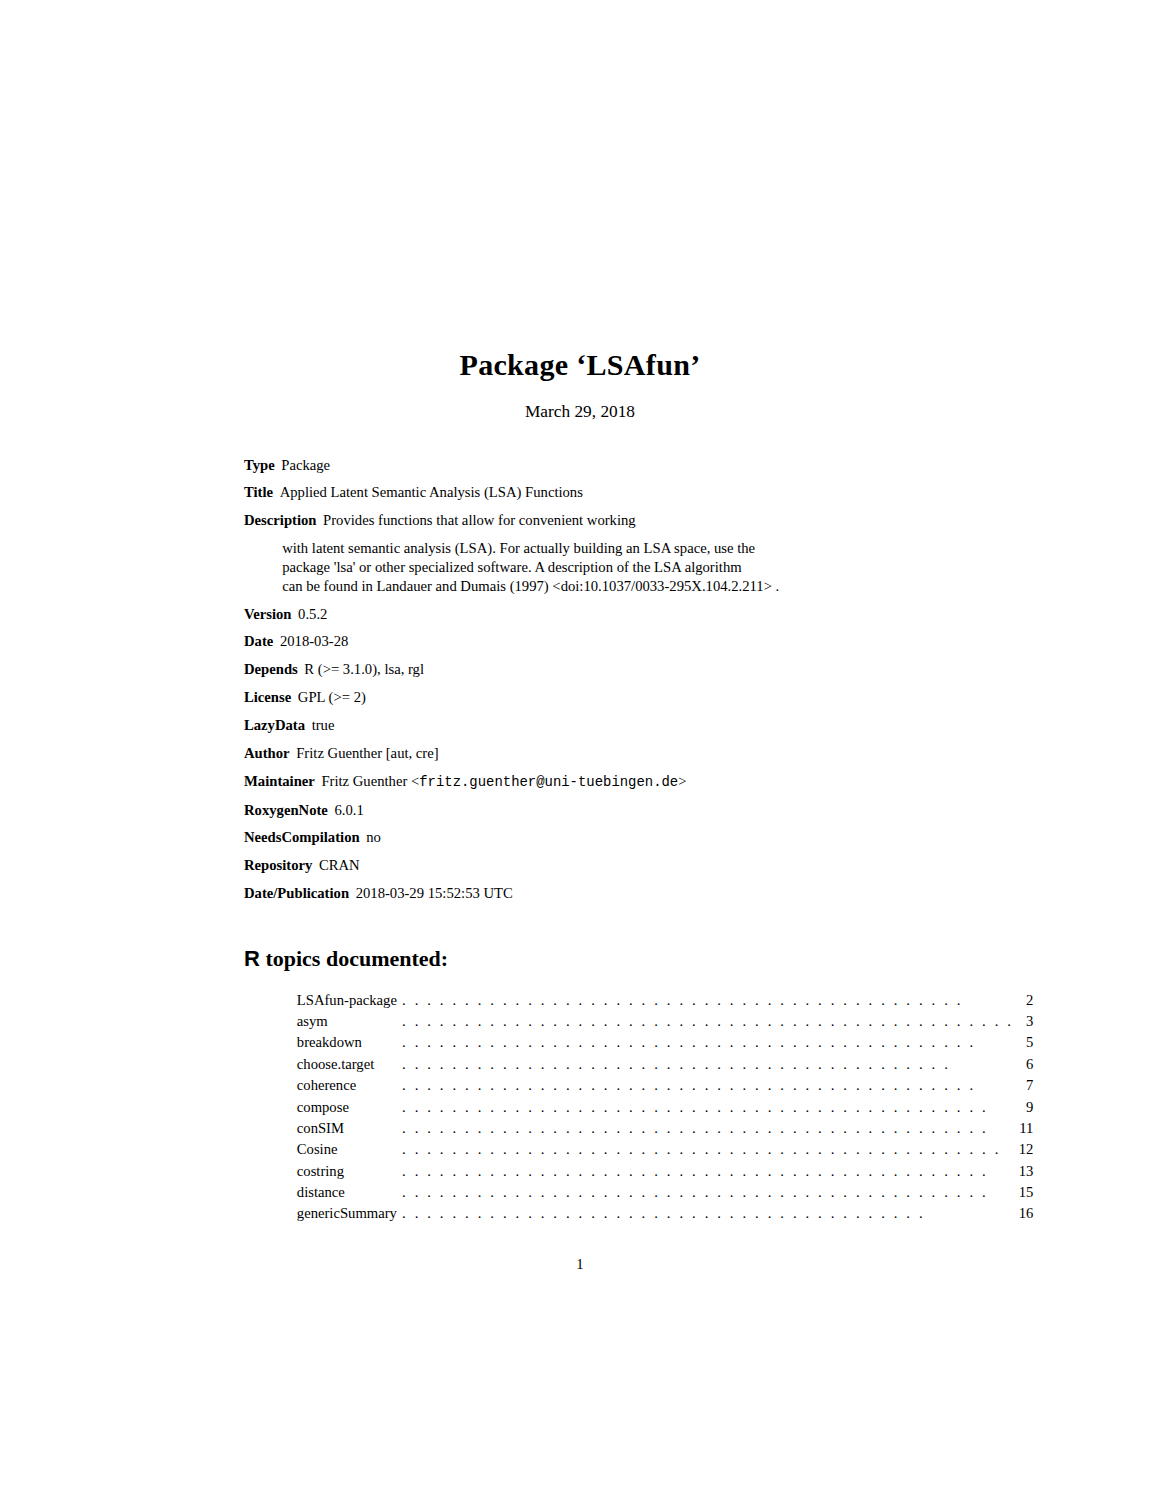Package ‘LSAfun’
March 29, 2018
Type
Package
Title
Applied Latent Semantic Analysis (LSA) Functions
Description
Provides functions that allow for convenient working
with latent semantic analysis (LSA). For actually building an LSA space, use the
package 'lsa' or other specialized software. A description of the LSA algorithm
can be found in Landauer and Dumais (1997) <doi:10.1037/0033-295X.104.2.211> .
Version
0.5.2
Date
2018-03-28
Depends
R (>= 3.1.0), lsa, rgl
License
GPL (>= 2)
LazyData
true
Author
Fritz Guenther [aut, cre]
Maintainer
Fritz Guenther <fritz.guenther@uni-tuebingen.de>
RoxygenNote
6.0.1
NeedsCompilation
no
Repository
CRAN
Date/Publication
2018-03-29 15:52:53 UTC
R topics documented:
| LSAfun-package | . . . . . . . . . . . . . . . . . . . . . . . . . . . . . . . . . . . . . . . . . . . . . | 2 |
| asym | . . . . . . . . . . . . . . . . . . . . . . . . . . . . . . . . . . . . . . . . . . . . . . . . . | 3 |
| breakdown | . . . . . . . . . . . . . . . . . . . . . . . . . . . . . . . . . . . . . . . . . . . . . . | 5 |
| choose.target | . . . . . . . . . . . . . . . . . . . . . . . . . . . . . . . . . . . . . . . . . . . . | 6 |
| coherence | . . . . . . . . . . . . . . . . . . . . . . . . . . . . . . . . . . . . . . . . . . . . . . | 7 |
| compose | . . . . . . . . . . . . . . . . . . . . . . . . . . . . . . . . . . . . . . . . . . . . . . . | 9 |
| conSIM | . . . . . . . . . . . . . . . . . . . . . . . . . . . . . . . . . . . . . . . . . . . . . . . | 11 |
| Cosine | . . . . . . . . . . . . . . . . . . . . . . . . . . . . . . . . . . . . . . . . . . . . . . . . | 12 |
| costring | . . . . . . . . . . . . . . . . . . . . . . . . . . . . . . . . . . . . . . . . . . . . . . . | 13 |
| distance | . . . . . . . . . . . . . . . . . . . . . . . . . . . . . . . . . . . . . . . . . . . . . . . | 15 |
| genericSummary | . . . . . . . . . . . . . . . . . . . . . . . . . . . . . . . . . . . . . . . . . . | 16 |
1